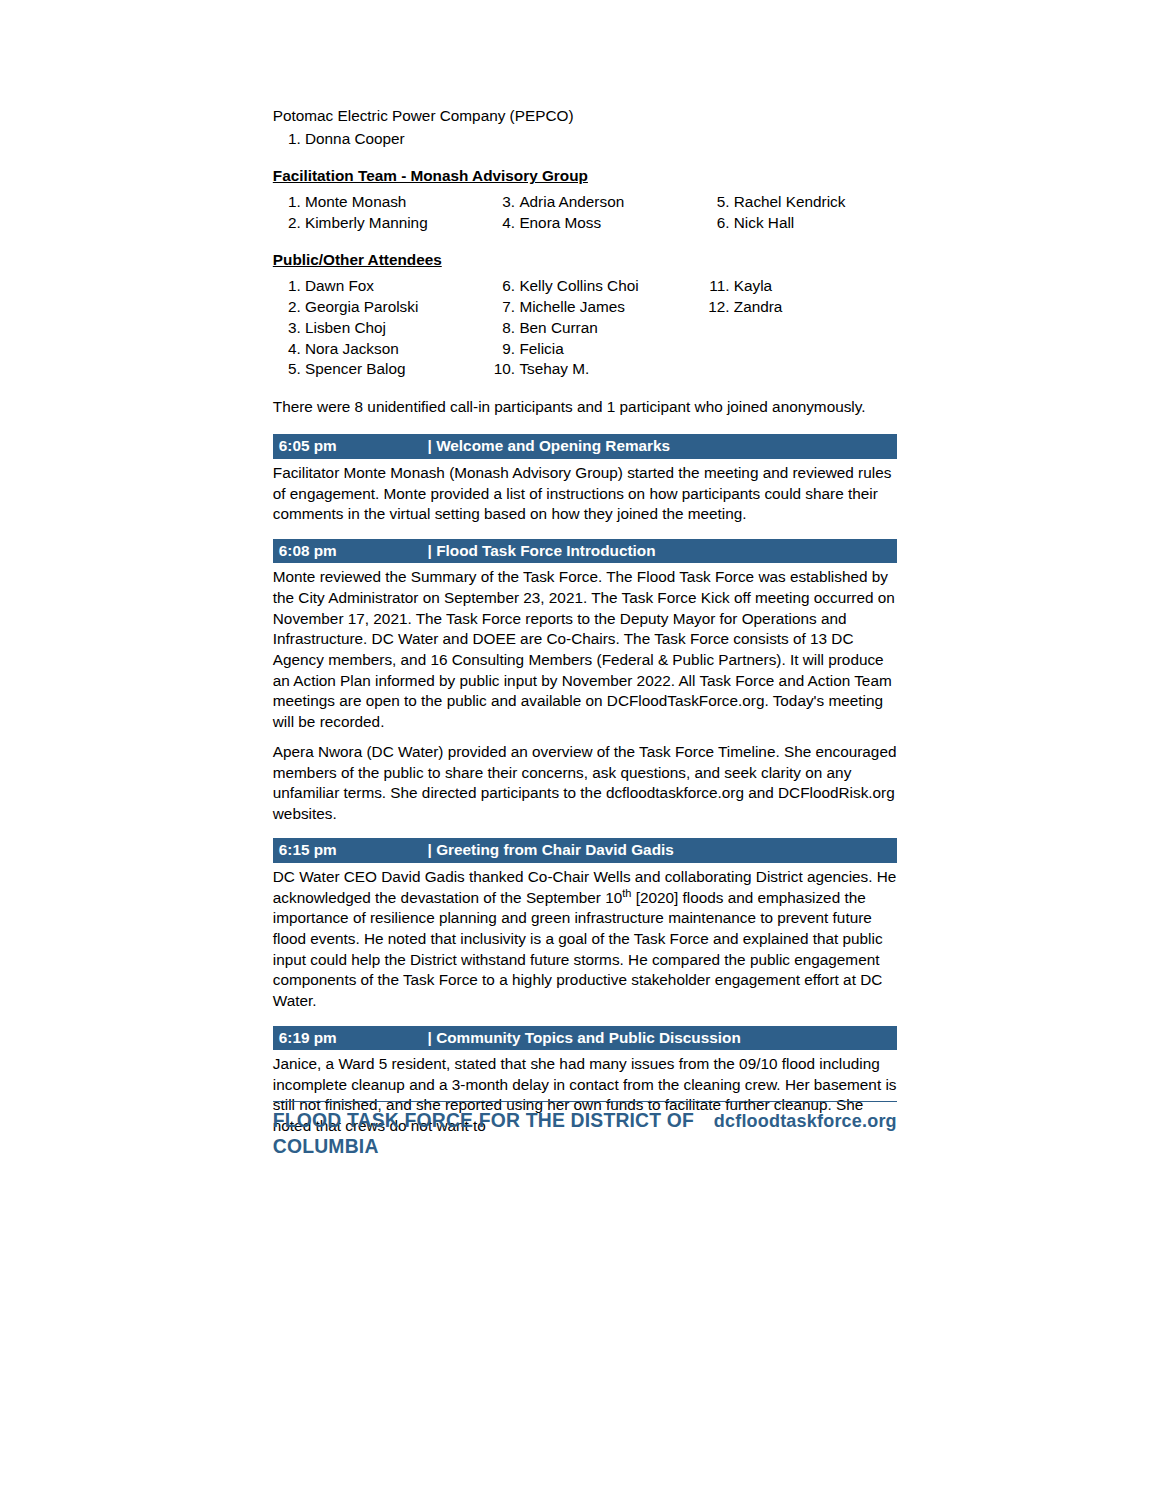Potomac Electric Power Company (PEPCO)
Donna Cooper
Facilitation Team - Monash Advisory Group
Monte Monash
Kimberly Manning
Adria Anderson
Enora Moss
Rachel Kendrick
Nick Hall
Public/Other Attendees
Dawn Fox
Georgia Parolski
Lisben Choj
Nora Jackson
Spencer Balog
Kelly Collins Choi
Michelle James
Ben Curran
Felicia
Tsehay M.
Kayla
Zandra
There were 8 unidentified call-in participants and 1 participant who joined anonymously.
6:05 pm| Welcome and Opening Remarks
Facilitator Monte Monash (Monash Advisory Group) started the meeting and reviewed rules of engagement. Monte provided a list of instructions on how participants could share their comments in the virtual setting based on how they joined the meeting.
6:08 pm| Flood Task Force Introduction
Monte reviewed the Summary of the Task Force. The Flood Task Force was established by the City Administrator on September 23, 2021. The Task Force Kick off meeting occurred on November 17, 2021. The Task Force reports to the Deputy Mayor for Operations and Infrastructure. DC Water and DOEE are Co-Chairs. The Task Force consists of 13 DC Agency members, and 16 Consulting Members (Federal & Public Partners). It will produce an Action Plan informed by public input by November 2022. All Task Force and Action Team meetings are open to the public and available on DCFloodTaskForce.org. Today's meeting will be recorded.
Apera Nwora (DC Water) provided an overview of the Task Force Timeline. She encouraged members of the public to share their concerns, ask questions, and seek clarity on any unfamiliar terms. She directed participants to the dcfloodtaskforce.org and DCFloodRisk.org websites.
6:15 pm| Greeting from Chair David Gadis
DC Water CEO David Gadis thanked Co-Chair Wells and collaborating District agencies. He acknowledged the devastation of the September 10th [2020] floods and emphasized the importance of resilience planning and green infrastructure maintenance to prevent future flood events. He noted that inclusivity is a goal of the Task Force and explained that public input could help the District withstand future storms. He compared the public engagement components of the Task Force to a highly productive stakeholder engagement effort at DC Water.
6:19 pm| Community Topics and Public Discussion
Janice, a Ward 5 resident, stated that she had many issues from the 09/10 flood including incomplete cleanup and a 3-month delay in contact from the cleaning crew. Her basement is still not finished, and she reported using her own funds to facilitate further cleanup. She noted that crews do not want to
FLOOD TASK FORCE FOR THE DISTRICT OF COLUMBIA dcfloodtaskforce.org